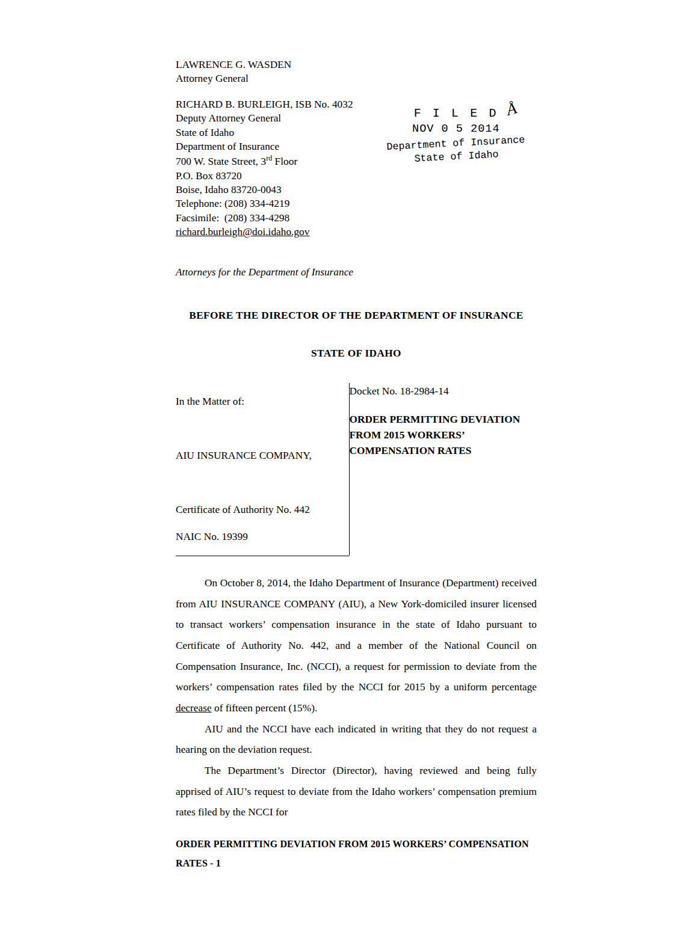Å
F I L E D
NOV 0 5 2014
Department of Insurance
State of Idaho
LAWRENCE G. WASDEN
Attorney General
RICHARD B. BURLEIGH, ISB No. 4032
Deputy Attorney General
State of Idaho
Department of Insurance
700 W. State Street, 3rd Floor
P.O. Box 83720
Boise, Idaho 83720-0043
Telephone: (208) 334-4219
Facsimile: (208) 334-4298
richard.burleigh@doi.idaho.gov
Attorneys for the Department of Insurance
BEFORE THE DIRECTOR OF THE DEPARTMENT OF INSURANCE
STATE OF IDAHO
| In the Matter of: AIU INSURANCE COMPANY, Certificate of Authority No. 442 NAIC No. 19399 | Docket No. 18-2984-14 ORDER PERMITTING DEVIATION FROM 2015 WORKERS’ COMPENSATION RATES |
On October 8, 2014, the Idaho Department of Insurance (Department) received from AIU INSURANCE COMPANY (AIU), a New York-domiciled insurer licensed to transact workers’ compensation insurance in the state of Idaho pursuant to Certificate of Authority No. 442, and a member of the National Council on Compensation Insurance, Inc. (NCCI), a request for permission to deviate from the workers’ compensation rates filed by the NCCI for 2015 by a uniform percentage decrease of fifteen percent (15%).
AIU and the NCCI have each indicated in writing that they do not request a hearing on the deviation request.
The Department’s Director (Director), having reviewed and being fully apprised of AIU’s request to deviate from the Idaho workers’ compensation premium rates filed by the NCCI for
ORDER PERMITTING DEVIATION FROM 2015 WORKERS’ COMPENSATION RATES - 1